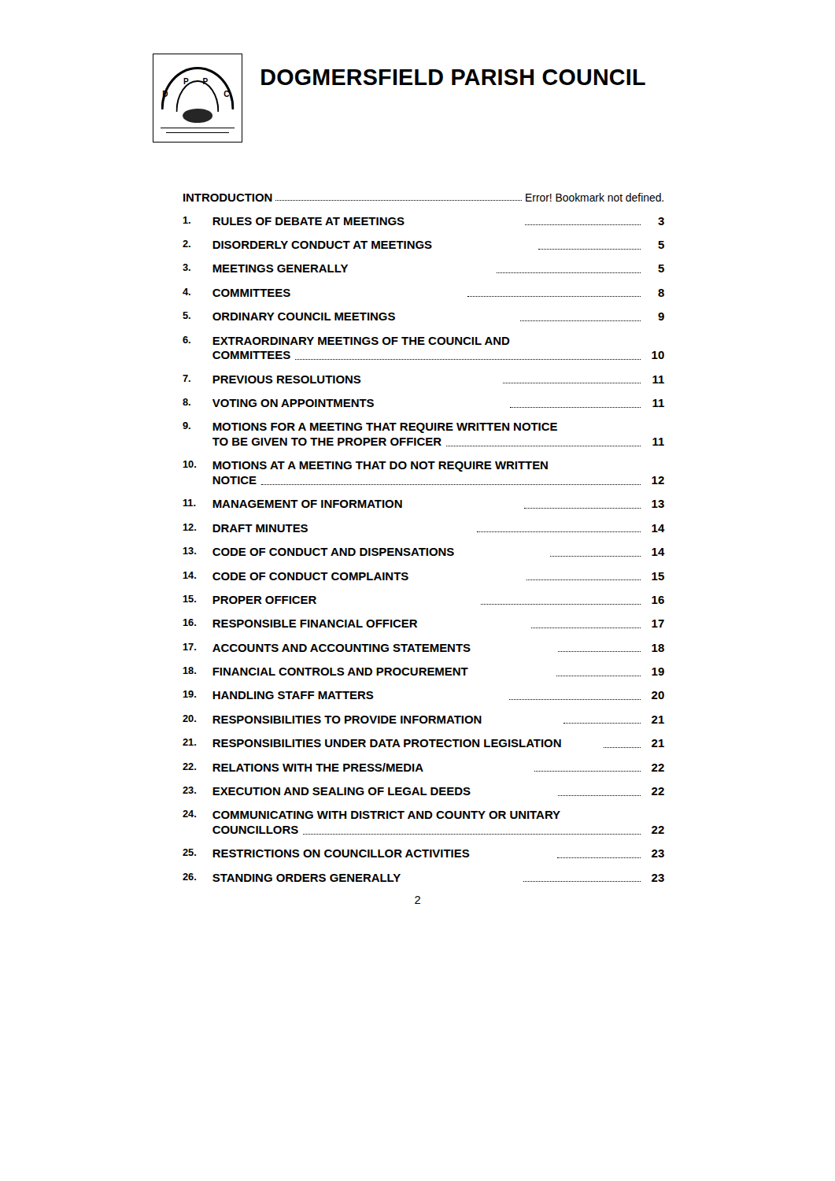D P P C
DOGMERSFIELD PARISH COUNCIL
INTRODUCTION Error! Bookmark not defined.
1. RULES OF DEBATE AT MEETINGS 3
2. DISORDERLY CONDUCT AT MEETINGS 5
3. MEETINGS GENERALLY 5
4. COMMITTEES 8
5. ORDINARY COUNCIL MEETINGS 9
6. EXTRAORDINARY MEETINGS OF THE COUNCIL AND COMMITTEES 10
7. PREVIOUS RESOLUTIONS 11
8. VOTING ON APPOINTMENTS 11
9. MOTIONS FOR A MEETING THAT REQUIRE WRITTEN NOTICE TO BE GIVEN TO THE PROPER OFFICER 11
10. MOTIONS AT A MEETING THAT DO NOT REQUIRE WRITTEN NOTICE 12
11. MANAGEMENT OF INFORMATION 13
12. DRAFT MINUTES 14
13. CODE OF CONDUCT AND DISPENSATIONS 14
14. CODE OF CONDUCT COMPLAINTS 15
15. PROPER OFFICER 16
16. RESPONSIBLE FINANCIAL OFFICER 17
17. ACCOUNTS AND ACCOUNTING STATEMENTS 18
18. FINANCIAL CONTROLS AND PROCUREMENT 19
19. HANDLING STAFF MATTERS 20
20. RESPONSIBILITIES TO PROVIDE INFORMATION 21
21. RESPONSIBILITIES UNDER DATA PROTECTION LEGISLATION 21
22. RELATIONS WITH THE PRESS/MEDIA 22
23. EXECUTION AND SEALING OF LEGAL DEEDS 22
24. COMMUNICATING WITH DISTRICT AND COUNTY OR UNITARY COUNCILLORS 22
25. RESTRICTIONS ON COUNCILLOR ACTIVITIES 23
26. STANDING ORDERS GENERALLY 23
2